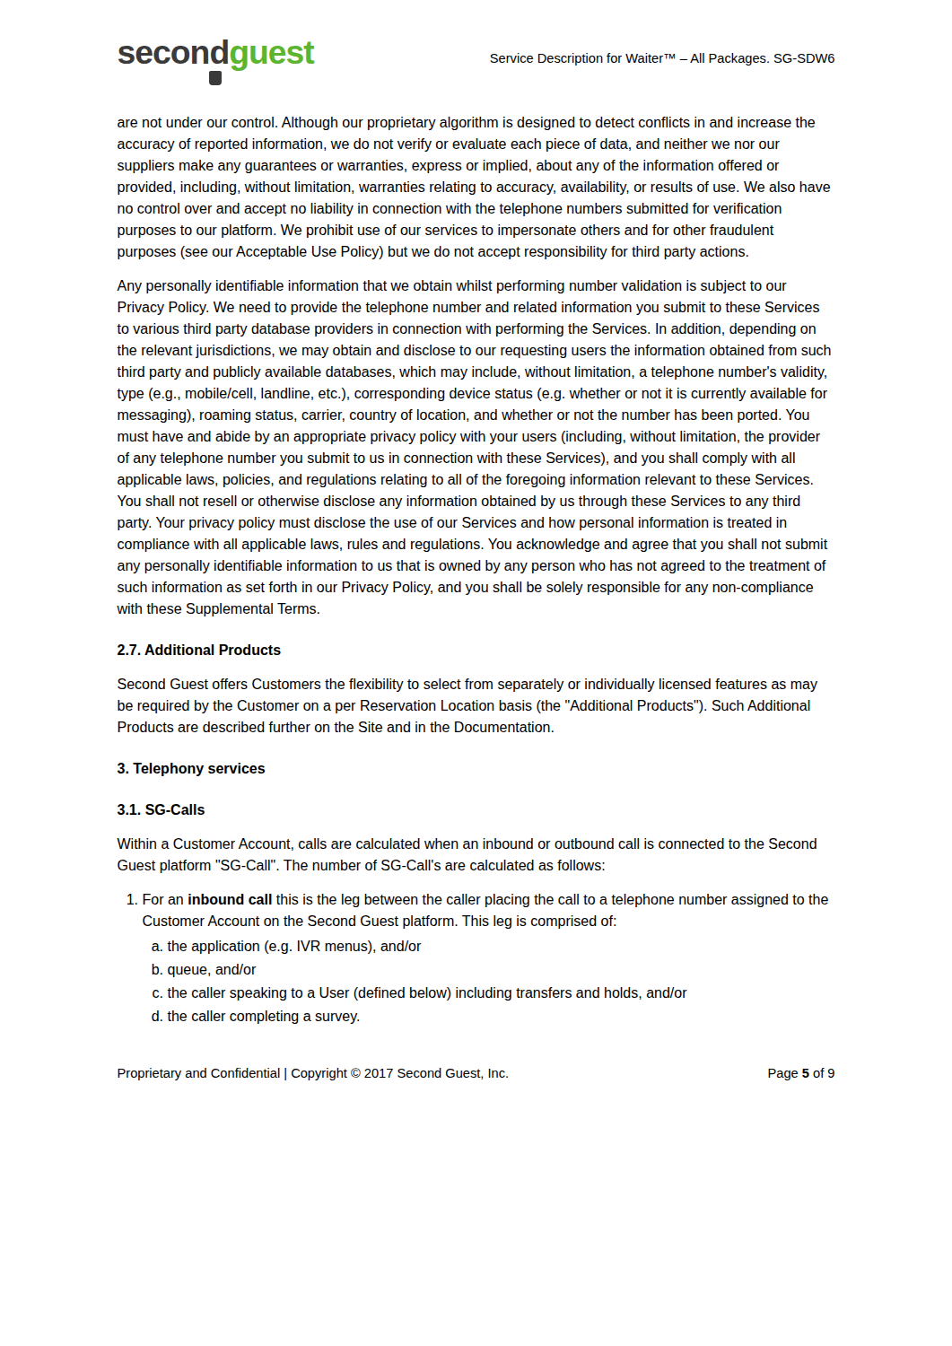second guest
Service Description for Waiter™ – All Packages. SG-SDW6
are not under our control. Although our proprietary algorithm is designed to detect conflicts in and increase the accuracy of reported information, we do not verify or evaluate each piece of data, and neither we nor our suppliers make any guarantees or warranties, express or implied, about any of the information offered or provided, including, without limitation, warranties relating to accuracy, availability, or results of use. We also have no control over and accept no liability in connection with the telephone numbers submitted for verification purposes to our platform. We prohibit use of our services to impersonate others and for other fraudulent purposes (see our Acceptable Use Policy) but we do not accept responsibility for third party actions.
Any personally identifiable information that we obtain whilst performing number validation is subject to our Privacy Policy. We need to provide the telephone number and related information you submit to these Services to various third party database providers in connection with performing the Services. In addition, depending on the relevant jurisdictions, we may obtain and disclose to our requesting users the information obtained from such third party and publicly available databases, which may include, without limitation, a telephone number's validity, type (e.g., mobile/cell, landline, etc.), corresponding device status (e.g. whether or not it is currently available for messaging), roaming status, carrier, country of location, and whether or not the number has been ported. You must have and abide by an appropriate privacy policy with your users (including, without limitation, the provider of any telephone number you submit to us in connection with these Services), and you shall comply with all applicable laws, policies, and regulations relating to all of the foregoing information relevant to these Services. You shall not resell or otherwise disclose any information obtained by us through these Services to any third party. Your privacy policy must disclose the use of our Services and how personal information is treated in compliance with all applicable laws, rules and regulations. You acknowledge and agree that you shall not submit any personally identifiable information to us that is owned by any person who has not agreed to the treatment of such information as set forth in our Privacy Policy, and you shall be solely responsible for any non-compliance with these Supplemental Terms.
2.7. Additional Products
Second Guest offers Customers the flexibility to select from separately or individually licensed features as may be required by the Customer on a per Reservation Location basis (the "Additional Products"). Such Additional Products are described further on the Site and in the Documentation.
3. Telephony services
3.1. SG-Calls
Within a Customer Account, calls are calculated when an inbound or outbound call is connected to the Second Guest platform "SG-Call". The number of SG-Call's are calculated as follows:
For an inbound call this is the leg between the caller placing the call to a telephone number assigned to the Customer Account on the Second Guest platform. This leg is comprised of:
the application (e.g. IVR menus), and/or
queue, and/or
the caller speaking to a User (defined below) including transfers and holds, and/or
the caller completing a survey.
Proprietary and Confidential | Copyright © 2017 Second Guest, Inc.
Page 5 of 9